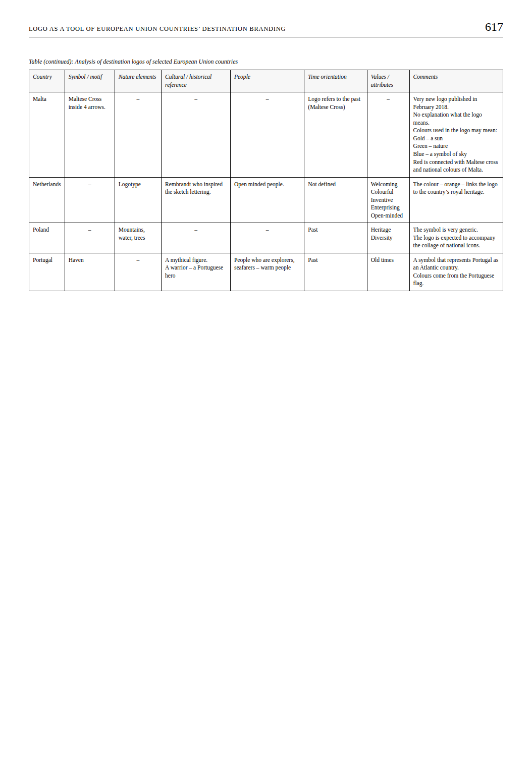Logo as a Tool of European Union Countries’ Destination Branding
617
Table (continued): Analysis of destination logos of selected European Union countries
| Country | Symbol / motif | Nature elements | Cultural / historical reference | People | Time orientation | Values / attributes | Comments |
| --- | --- | --- | --- | --- | --- | --- | --- |
| Malta | Maltese Cross inside 4 arrows. | – | – | – | Logo refers to the past (Maltese Cross) | – | Very new logo published in February 2018. No explanation what the logo means. Colours used in the logo may mean: Gold – a sun Green – nature Blue – a symbol of sky Red is connected with Maltese cross and national colours of Malta. |
| Netherlands | – | Logotype | Rembrandt who inspired the sketch lettering. | Open minded people. | Not defined | Welcoming Colourful Inventive Enterprising Open-minded | The colour – orange – links the logo to the country’s royal heritage. |
| Poland | – | Mountains, water, trees | – | – | Past | Heritage Diversity | The symbol is very generic. The logo is expected to accompany the collage of national icons. |
| Portugal | Haven | – | A mythical figure. A warrior – a Portuguese hero | People who are explorers, seafarers – warm people | Past | Old times | A symbol that represents Portugal as an Atlantic country. Colours come from the Portuguese flag. |